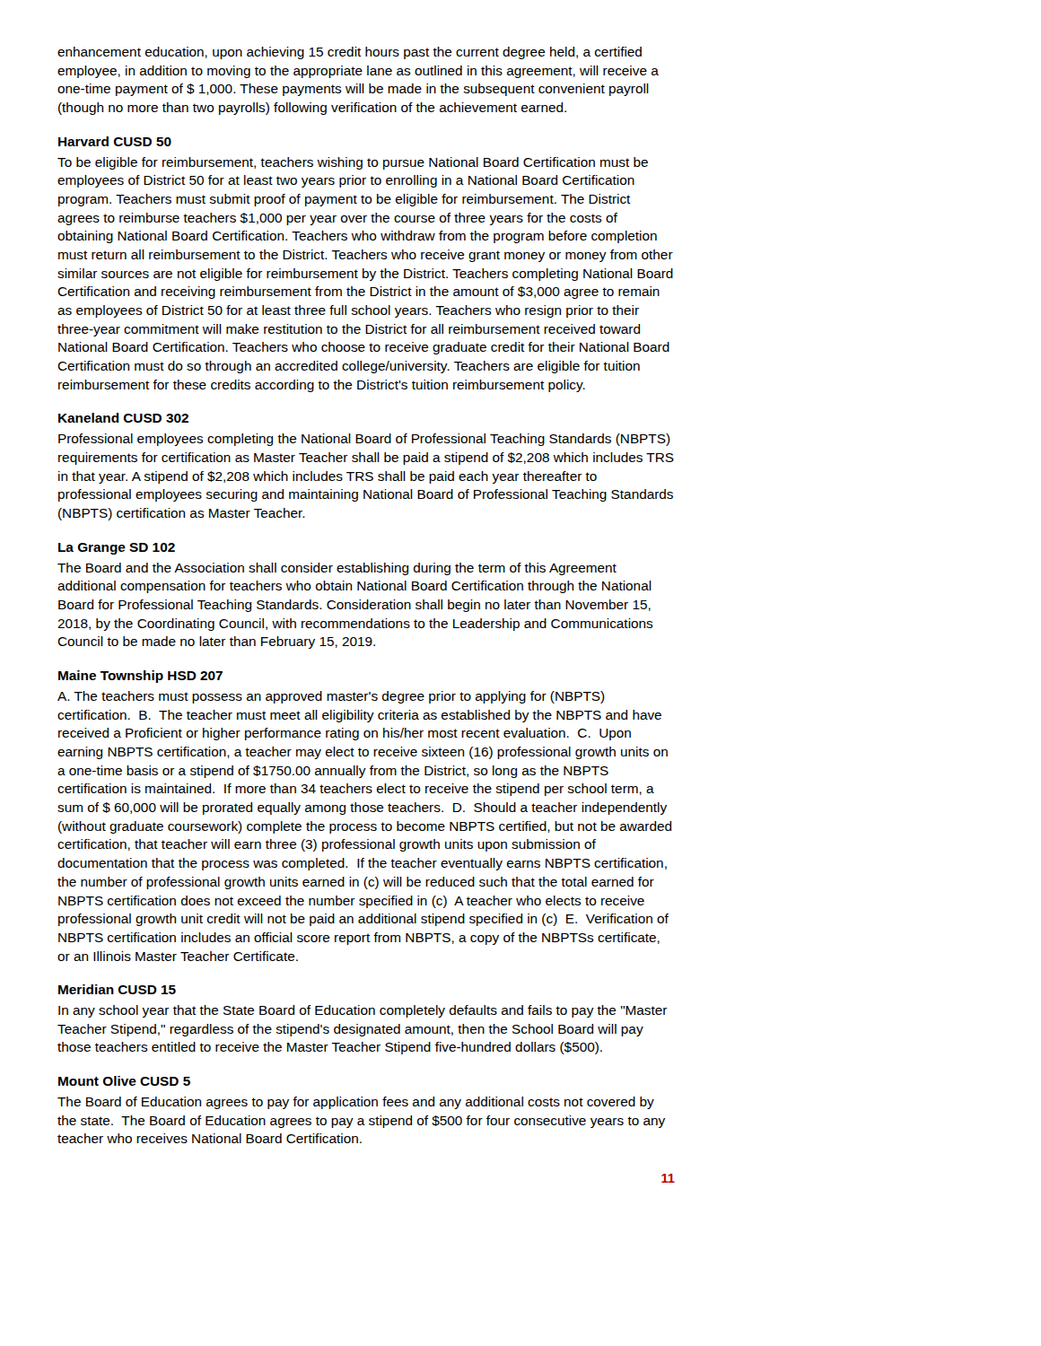enhancement education, upon achieving 15 credit hours past the current degree held, a certified employee, in addition to moving to the appropriate lane as outlined in this agreement, will receive a one-time payment of $ 1,000. These payments will be made in the subsequent convenient payroll (though no more than two payrolls) following verification of the achievement earned.
Harvard CUSD 50
To be eligible for reimbursement, teachers wishing to pursue National Board Certification must be employees of District 50 for at least two years prior to enrolling in a National Board Certification program. Teachers must submit proof of payment to be eligible for reimbursement. The District agrees to reimburse teachers $1,000 per year over the course of three years for the costs of obtaining National Board Certification. Teachers who withdraw from the program before completion must return all reimbursement to the District. Teachers who receive grant money or money from other similar sources are not eligible for reimbursement by the District. Teachers completing National Board Certification and receiving reimbursement from the District in the amount of $3,000 agree to remain as employees of District 50 for at least three full school years. Teachers who resign prior to their three-year commitment will make restitution to the District for all reimbursement received toward National Board Certification. Teachers who choose to receive graduate credit for their National Board Certification must do so through an accredited college/university. Teachers are eligible for tuition reimbursement for these credits according to the District's tuition reimbursement policy.
Kaneland CUSD 302
Professional employees completing the National Board of Professional Teaching Standards (NBPTS) requirements for certification as Master Teacher shall be paid a stipend of $2,208 which includes TRS in that year. A stipend of $2,208 which includes TRS shall be paid each year thereafter to professional employees securing and maintaining National Board of Professional Teaching Standards (NBPTS) certification as Master Teacher.
La Grange SD 102
The Board and the Association shall consider establishing during the term of this Agreement additional compensation for teachers who obtain National Board Certification through the National Board for Professional Teaching Standards. Consideration shall begin no later than November 15, 2018, by the Coordinating Council, with recommendations to the Leadership and Communications Council to be made no later than February 15, 2019.
Maine Township HSD 207
A. The teachers must possess an approved master's degree prior to applying for (NBPTS) certification. B. The teacher must meet all eligibility criteria as established by the NBPTS and have received a Proficient or higher performance rating on his/her most recent evaluation. C. Upon earning NBPTS certification, a teacher may elect to receive sixteen (16) professional growth units on a one-time basis or a stipend of $1750.00 annually from the District, so long as the NBPTS certification is maintained. If more than 34 teachers elect to receive the stipend per school term, a sum of $ 60,000 will be prorated equally among those teachers. D. Should a teacher independently (without graduate coursework) complete the process to become NBPTS certified, but not be awarded certification, that teacher will earn three (3) professional growth units upon submission of documentation that the process was completed. If the teacher eventually earns NBPTS certification, the number of professional growth units earned in (c) will be reduced such that the total earned for NBPTS certification does not exceed the number specified in (c) A teacher who elects to receive professional growth unit credit will not be paid an additional stipend specified in (c) E. Verification of NBPTS certification includes an official score report from NBPTS, a copy of the NBPTSs certificate, or an Illinois Master Teacher Certificate.
Meridian CUSD 15
In any school year that the State Board of Education completely defaults and fails to pay the "Master Teacher Stipend," regardless of the stipend's designated amount, then the School Board will pay those teachers entitled to receive the Master Teacher Stipend five-hundred dollars ($500).
Mount Olive CUSD 5
The Board of Education agrees to pay for application fees and any additional costs not covered by the state. The Board of Education agrees to pay a stipend of $500 for four consecutive years to any teacher who receives National Board Certification.
11